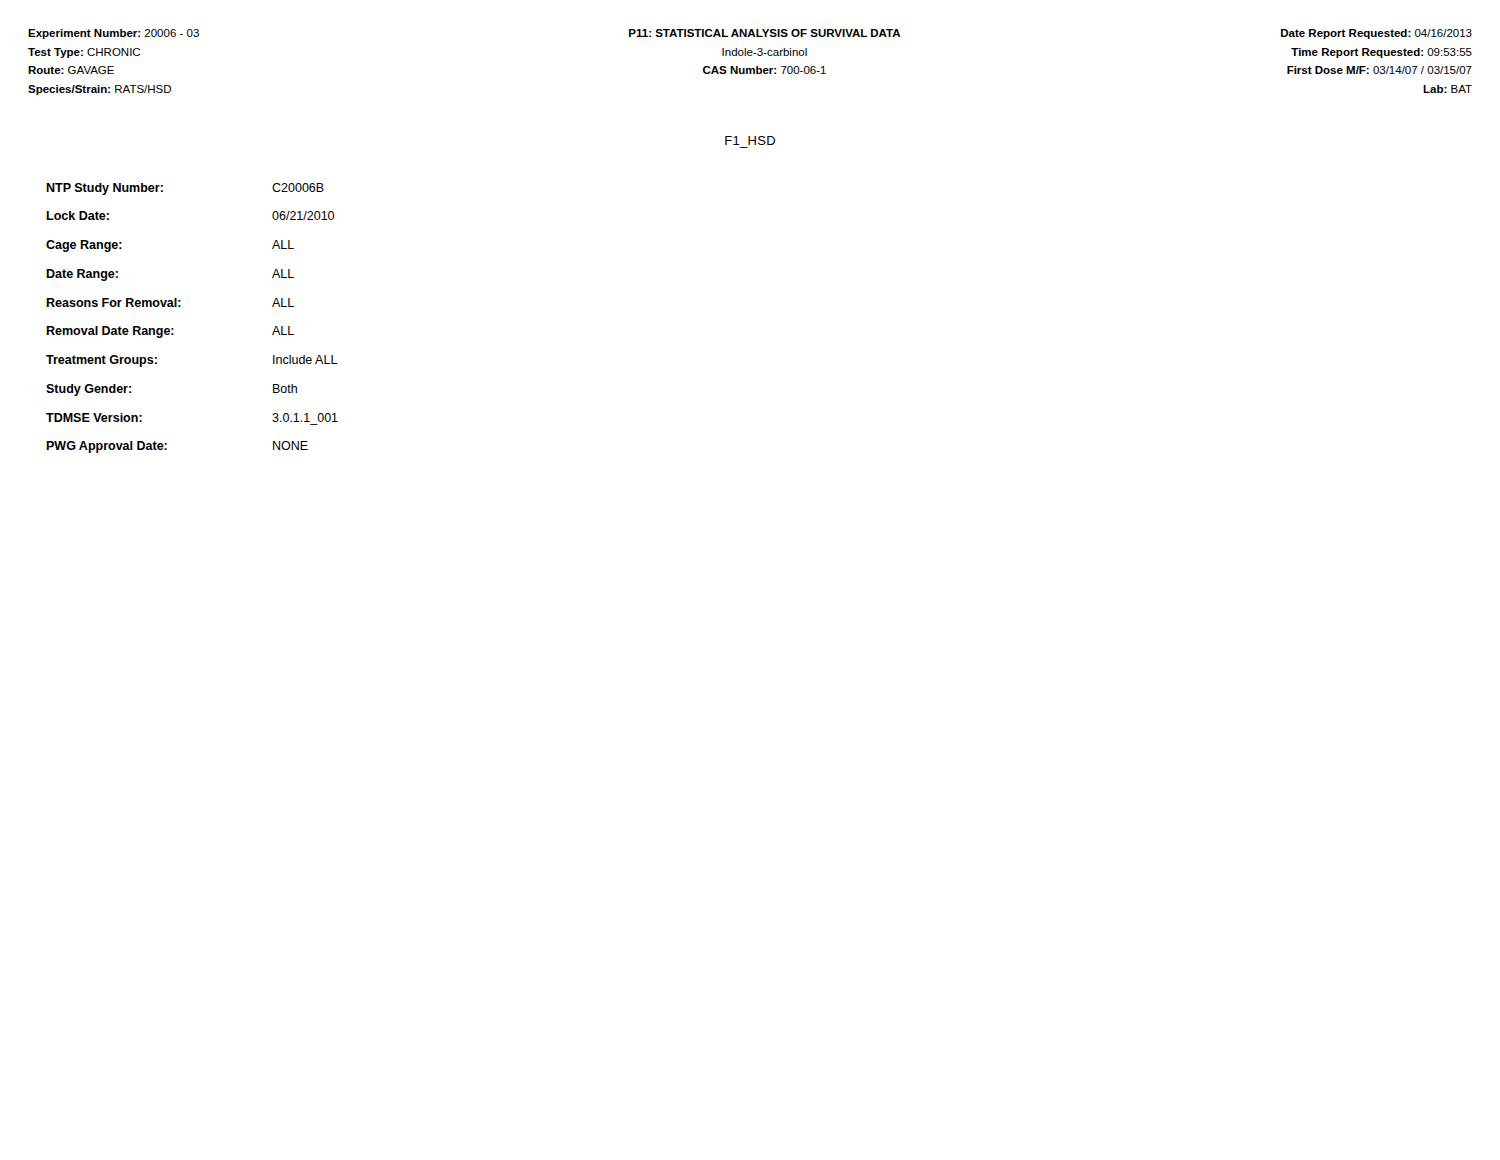| Experiment Number: 20006 - 03 | P11: STATISTICAL ANALYSIS OF SURVIVAL DATA | Date Report Requested: 04/16/2013 |
| Test Type: CHRONIC | Indole-3-carbinol | Time Report Requested: 09:53:55 |
| Route: GAVAGE | CAS Number: 700-06-1 | First Dose M/F: 03/14/07 / 03/15/07 |
| Species/Strain: RATS/HSD | | Lab: BAT |
F1_HSD
| NTP Study Number: | C20006B |
| Lock Date: | 06/21/2010 |
| Cage Range: | ALL |
| Date Range: | ALL |
| Reasons For Removal: | ALL |
| Removal Date Range: | ALL |
| Treatment Groups: | Include ALL |
| Study Gender: | Both |
| TDMSE Version: | 3.0.1.1_001 |
| PWG Approval Date: | NONE |